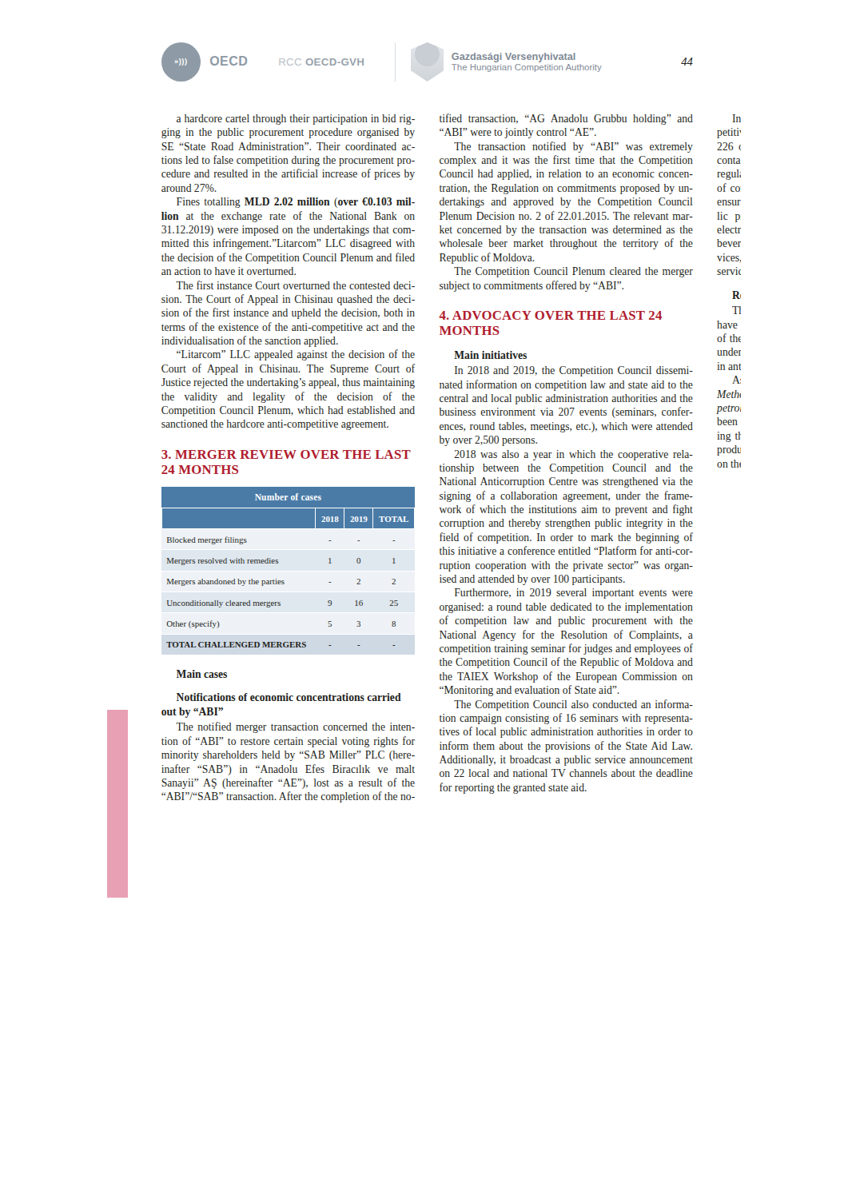»)))
OECD
RCC OECD-GVH
Gazdasági Versenyhivatal
The Hungarian Competition Authority
44
a hardcore cartel through their participation in bid rigging in the public procurement procedure organised by SE “State Road Administration”. Their coordinated actions led to false competition during the procurement procedure and resulted in the artificial increase of prices by around 27%.
Fines totalling MLD 2.02 million (over €0.103 million at the exchange rate of the National Bank on 31.12.2019) were imposed on the undertakings that committed this infringement.”Litarcom” LLC disagreed with the decision of the Competition Council Plenum and filed an action to have it overturned.
The first instance Court overturned the contested decision. The Court of Appeal in Chisinau quashed the decision of the first instance and upheld the decision, both in terms of the existence of the anti-competitive act and the individualisation of the sanction applied.
“Litarcom” LLC appealed against the decision of the Court of Appeal in Chisinau. The Supreme Court of Justice rejected the undertaking’s appeal, thus maintaining the validity and legality of the decision of the Competition Council Plenum, which had established and sanctioned the hardcore anti-competitive agreement.
3. Merger review over the last 24 months
Number of cases
| | 2018 | 2019 | TOTAL |
| --- | --- | --- | --- |
| Blocked merger filings | - | - | - |
| Mergers resolved with remedies | 1 | 0 | 1 |
| Mergers abandoned by the parties | - | 2 | 2 |
| Unconditionally cleared mergers | 9 | 16 | 25 |
| Other (specify) | 5 | 3 | 8 |
| TOTAL CHALLENGED MERGERS | - | - | - |
Main cases
Notifications of economic concentrations carried out by “ABI”
The notified merger transaction concerned the intention of “ABI” to restore certain special voting rights for minority shareholders held by “SAB Miller” PLC (hereinafter “SAB”) in “Anadolu Efes Biracılık ve malt Sanayii” AŞ (hereinafter “AE”), lost as a result of the “ABI”/“SAB” transaction. After the completion of the notified transaction, “AG Anadolu Grubbu holding” and “ABI” were to jointly control “AE”.
The transaction notified by “ABI” was extremely complex and it was the first time that the Competition Council had applied, in relation to an economic concentration, the Regulation on commitments proposed by undertakings and approved by the Competition Council Plenum Decision no. 2 of 22.01.2015. The relevant market concerned by the transaction was determined as the wholesale beer market throughout the territory of the Republic of Moldova.
The Competition Council Plenum cleared the merger subject to commitments offered by “ABI”.
4. Advocacy over the last 24 months
Main initiatives
In 2018 and 2019, the Competition Council disseminated information on competition law and state aid to the central and local public administration authorities and the business environment via 207 events (seminars, conferences, round tables, meetings, etc.), which were attended by over 2,500 persons.
2018 was also a year in which the cooperative relationship between the Competition Council and the National Anticorruption Centre was strengthened via the signing of a collaboration agreement, under the framework of which the institutions aim to prevent and fight corruption and thereby strengthen public integrity in the field of competition. In order to mark the beginning of this initiative a conference entitled “Platform for anti-corruption cooperation with the private sector” was organised and attended by over 100 participants.
Furthermore, in 2019 several important events were organised: a round table dedicated to the implementation of competition law and public procurement with the National Agency for the Resolution of Complaints, a competition training seminar for judges and employees of the Competition Council of the Republic of Moldova and the TAIEX Workshop of the European Commission on “Monitoring and evaluation of State aid”.
The Competition Council also conducted an information campaign consisting of 16 seminars with representatives of local public administration authorities in order to inform them about the provisions of the State Aid Law. Additionally, it broadcast a public service announcement on 22 local and national TV channels about the deadline for reporting the granted state aid.
In order to assess the regulatory impact on the competitive environment, the Competition Council prepared 226 opinions during 2018-2019. 134 of these opinions contained proposals and recommendations about how the regulatory framework could be complied with in the field of competition, state aid and advertising, with a view to ensuring competition. The main areas covered were: public procurement, insurance, public-private partnership, electricity and natural gas market, advertising of alcoholic beverages, financial and banking services, tourist services, security services, public water supply and sewerage services, etc.
Results
The recommendations of the Competition Council have led to substantial improvements in the enforcement of the Competition legislation with the aim of preventing undertakings and local public authorities from engaging in anti-competitive practices.
As a result the proposals submitted on the Methodology of formation and application of prices for petroleum products, the protection of competition has been ensured through the adoption of legislation concerning the formation and application of prices to petroleum products. Furthermore, the unfounded restrictions placed on the right to market insur-